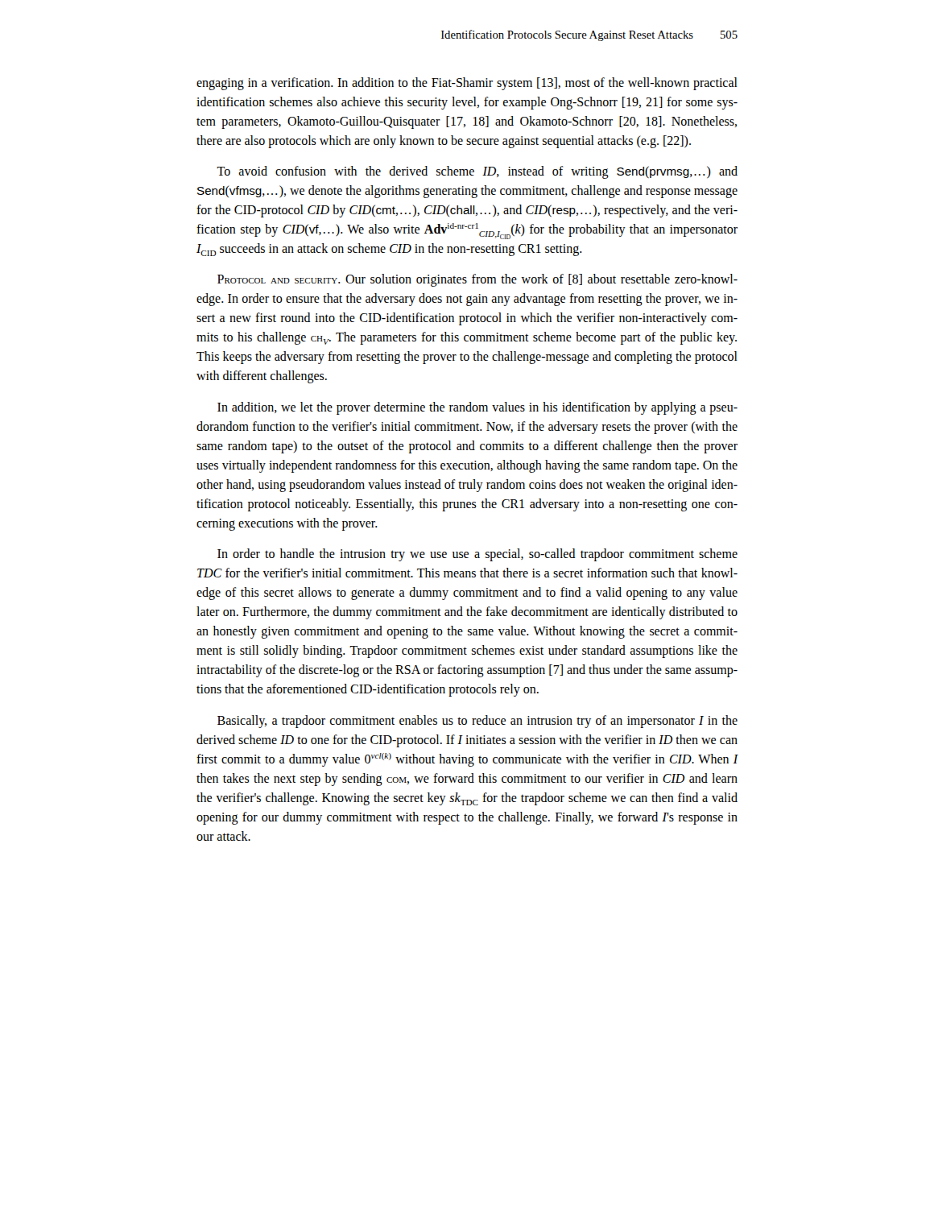Identification Protocols Secure Against Reset Attacks 505
engaging in a verification. In addition to the Fiat-Shamir system [13], most of the well-known practical identification schemes also achieve this security level, for example Ong-Schnorr [19, 21] for some system parameters, Okamoto-Guillou-Quisquater [17, 18] and Okamoto-Schnorr [20, 18]. Nonetheless, there are also protocols which are only known to be secure against sequential attacks (e.g. [22]).
To avoid confusion with the derived scheme ID, instead of writing Send(prvmsg, . . . ) and Send(vfmsg, . . . ), we denote the algorithms generating the commitment, challenge and response message for the CID-protocol CID by CID(cmt, . . . ), CID(chall, . . . ), and CID(resp, . . . ), respectively, and the verification step by CID(vf, . . . ). We also write Advid-nr-cr1CID,ICID(k) for the probability that an impersonator ICID succeeds in an attack on scheme CID in the non-resetting CR1 setting.
Protocol and security. Our solution originates from the work of [8] about resettable zero-knowledge. In order to ensure that the adversary does not gain any advantage from resetting the prover, we insert a new first round into the CID-identification protocol in which the verifier non-interactively commits to his challenge chV. The parameters for this commitment scheme become part of the public key. This keeps the adversary from resetting the prover to the challenge-message and completing the protocol with different challenges.
In addition, we let the prover determine the random values in his identification by applying a pseudorandom function to the verifier's initial commitment. Now, if the adversary resets the prover (with the same random tape) to the outset of the protocol and commits to a different challenge then the prover uses virtually independent randomness for this execution, although having the same random tape. On the other hand, using pseudorandom values instead of truly random coins does not weaken the original identification protocol noticeably. Essentially, this prunes the CR1 adversary into a non-resetting one concerning executions with the prover.
In order to handle the intrusion try we use use a special, so-called trapdoor commitment scheme TDC for the verifier's initial commitment. This means that there is a secret information such that knowledge of this secret allows to generate a dummy commitment and to find a valid opening to any value later on. Furthermore, the dummy commitment and the fake decommitment are identically distributed to an honestly given commitment and opening to the same value. Without knowing the secret a commitment is still solidly binding. Trapdoor commitment schemes exist under standard assumptions like the intractability of the discrete-log or the RSA or factoring assumption [7] and thus under the same assumptions that the aforementioned CID-identification protocols rely on.
Basically, a trapdoor commitment enables us to reduce an intrusion try of an impersonator I in the derived scheme ID to one for the CID-protocol. If I initiates a session with the verifier in ID then we can first commit to a dummy value 0vcl(k) without having to communicate with the verifier in CID. When I then takes the next step by sending com, we forward this commitment to our verifier in CID and learn the verifier's challenge. Knowing the secret key skTDC for the trapdoor scheme we can then find a valid opening for our dummy commitment with respect to the challenge. Finally, we forward I's response in our attack.